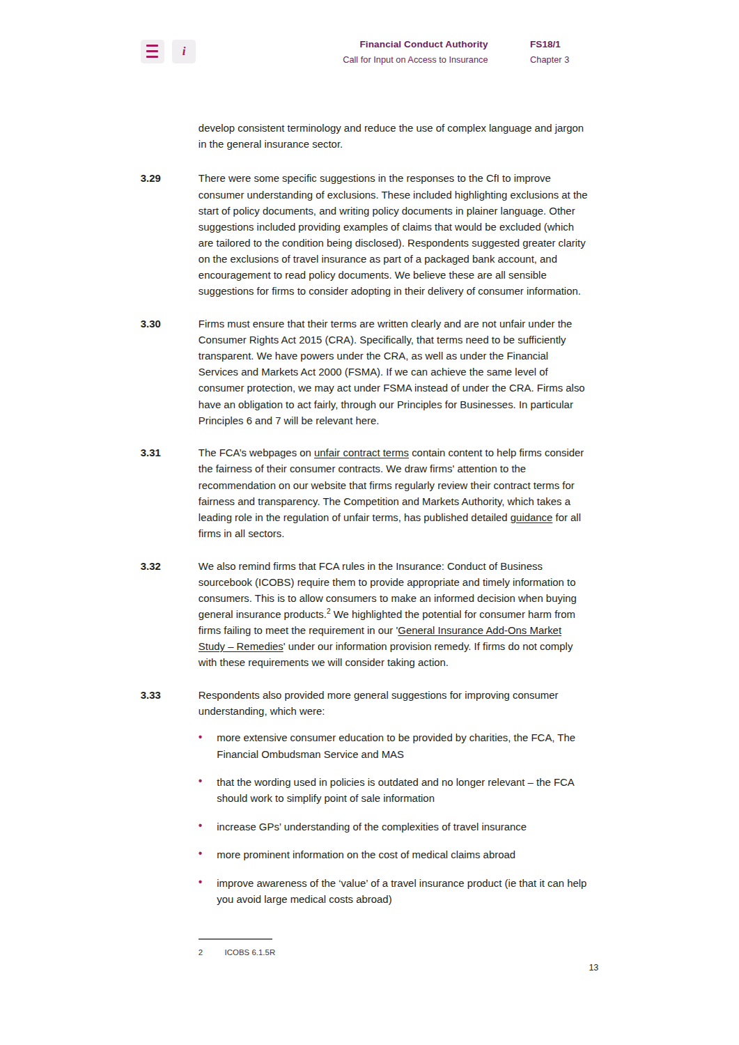i
Financial Conduct Authority
Call for Input on Access to Insurance
FS18/1
Chapter 3
develop consistent terminology and reduce the use of complex language and jargon in the general insurance sector.
3.29
There were some specific suggestions in the responses to the CfI to improve consumer understanding of exclusions. These included highlighting exclusions at the start of policy documents, and writing policy documents in plainer language. Other suggestions included providing examples of claims that would be excluded (which are tailored to the condition being disclosed). Respondents suggested greater clarity on the exclusions of travel insurance as part of a packaged bank account, and encouragement to read policy documents. We believe these are all sensible suggestions for firms to consider adopting in their delivery of consumer information.
3.30
Firms must ensure that their terms are written clearly and are not unfair under the Consumer Rights Act 2015 (CRA). Specifically, that terms need to be sufficiently transparent. We have powers under the CRA, as well as under the Financial Services and Markets Act 2000 (FSMA). If we can achieve the same level of consumer protection, we may act under FSMA instead of under the CRA. Firms also have an obligation to act fairly, through our Principles for Businesses. In particular Principles 6 and 7 will be relevant here.
3.31
The FCA’s webpages on unfair contract terms contain content to help firms consider the fairness of their consumer contracts. We draw firms' attention to the recommendation on our website that firms regularly review their contract terms for fairness and transparency. The Competition and Markets Authority, which takes a leading role in the regulation of unfair terms, has published detailed guidance for all firms in all sectors.
3.32
We also remind firms that FCA rules in the Insurance: Conduct of Business sourcebook (ICOBS) require them to provide appropriate and timely information to consumers. This is to allow consumers to make an informed decision when buying general insurance products.2 We highlighted the potential for consumer harm from firms failing to meet the requirement in our 'General Insurance Add-Ons Market Study – Remedies' under our information provision remedy. If firms do not comply with these requirements we will consider taking action.
3.33
Respondents also provided more general suggestions for improving consumer understanding, which were:
more extensive consumer education to be provided by charities, the FCA, The Financial Ombudsman Service and MAS
that the wording used in policies is outdated and no longer relevant – the FCA should work to simplify point of sale information
increase GPs’ understanding of the complexities of travel insurance
more prominent information on the cost of medical claims abroad
improve awareness of the ‘value’ of a travel insurance product (ie that it can help you avoid large medical costs abroad)
2
ICOBS 6.1.5R
13